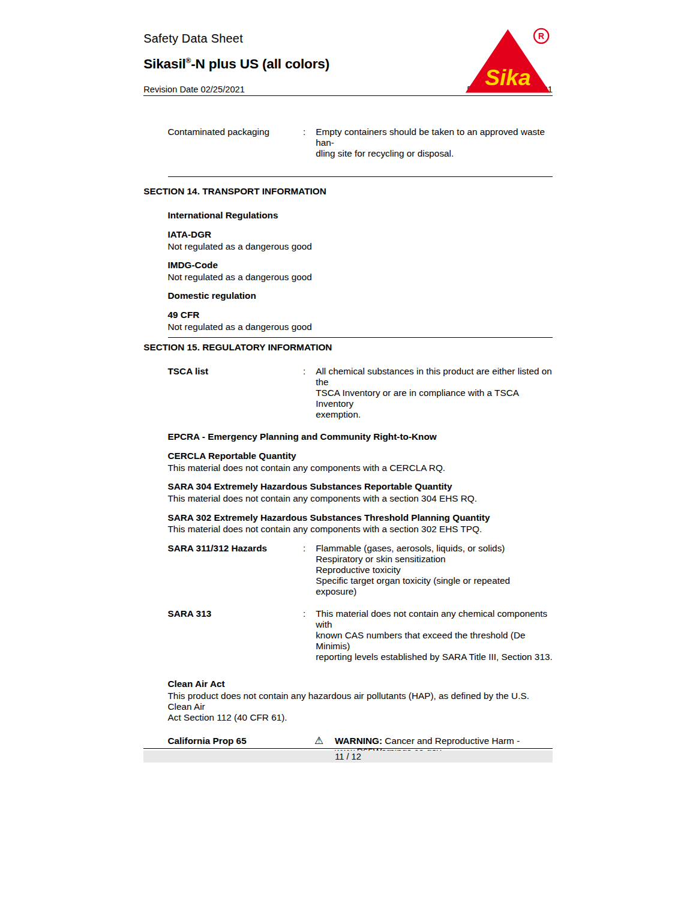Sika R
Safety Data Sheet
Sikasil®-N plus US (all colors)
Revision Date 02/25/2021 Print Date 02/25/2021
Contaminated packaging
:
Empty containers should be taken to an approved waste han-
dling site for recycling or disposal.
SECTION 14. TRANSPORT INFORMATION
International Regulations
IATA-DGR
Not regulated as a dangerous good
IMDG-Code
Not regulated as a dangerous good
Domestic regulation
49 CFR
Not regulated as a dangerous good
SECTION 15. REGULATORY INFORMATION
TSCA list
:
All chemical substances in this product are either listed on the
TSCA Inventory or are in compliance with a TSCA Inventory
exemption.
EPCRA - Emergency Planning and Community Right-to-Know
CERCLA Reportable Quantity
This material does not contain any components with a CERCLA RQ.
SARA 304 Extremely Hazardous Substances Reportable Quantity
This material does not contain any components with a section 304 EHS RQ.
SARA 302 Extremely Hazardous Substances Threshold Planning Quantity
This material does not contain any components with a section 302 EHS TPQ.
SARA 311/312 Hazards
:
Flammable (gases, aerosols, liquids, or solids)
Respiratory or skin sensitization
Reproductive toxicity
Specific target organ toxicity (single or repeated exposure)
SARA 313
:
This material does not contain any chemical components with
known CAS numbers that exceed the threshold (De Minimis)
reporting levels established by SARA Title III, Section 313.
Clean Air Act
This product does not contain any hazardous air pollutants (HAP), as defined by the U.S. Clean Air
Act Section 112 (40 CFR 61).
California Prop 65
⚠
WARNING: Cancer and Reproductive Harm -
www.P65Warnings.ca.gov
11 / 12